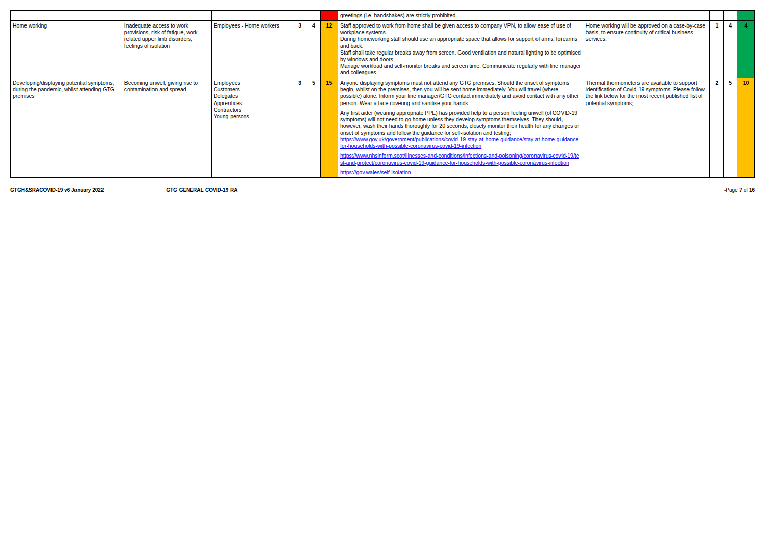| | | | | | | greetings (i.e. handshakes) are strictly prohibited. | | | | |
| Home working | Inadequate access to work provisions, risk of fatigue, work-related upper limb disorders, feelings of isolation | Employees - Home workers | 3 | 4 | 12 | Staff approved to work from home shall be given access to company VPN, to allow ease of use of workplace systems. During homeworking staff should use an appropriate space that allows for support of arms, forearms and back. Staff shall take regular breaks away from screen. Good ventilation and natural lighting to be optimised by windows and doors. Manage workload and self-monitor breaks and screen time. Communicate regularly with line manager and colleagues. | Home working will be approved on a case-by-case basis, to ensure continuity of critical business services. | 1 | 4 | 4 |
| Developing/displaying potential symptoms, during the pandemic, whilst attending GTG premises | Becoming unwell, giving rise to contamination and spread | Employees Customers Delegates Apprentices Contractors Young persons | 3 | 5 | 15 | Anyone displaying symptoms must not attend any GTG premises. Should the onset of symptoms begin, whilst on the premises, then you will be sent home immediately. You will travel (where possible) alone. Inform your line manager/GTG contact immediately and avoid contact with any other person. Wear a face covering and sanitise your hands. Any first aider (wearing appropriate PPE) has provided help to a person feeling unwell (of COVID-19 symptoms) will not need to go home unless they develop symptoms themselves. They should, however, wash their hands thoroughly for 20 seconds, closely monitor their health for any changes or onset of symptoms and follow the guidance for self-isolation and testing; https://www.gov.uk/government/publications/covid-19-stay-at-home-guidance/stay-at-home-guidance-for-households-with-possible-coronavirus-covid-19-infection https://www.nhsinform.scot/illnesses-and-conditions/infections-and-poisoning/coronavirus-covid-19/test-and-protect/coronavirus-covid-19-guidance-for-households-with-possible-coronavirus-infection https://gov.wales/self-isolation | Thermal thermometers are available to support identification of Covid-19 symptoms. Please follow the link below for the most recent published list of potential symptoms; | 2 | 5 | 10 |
GTGH&SRACOVID-19 v6 January 2022 GTG GENERAL COVID-19 RA -Page 7 of 16